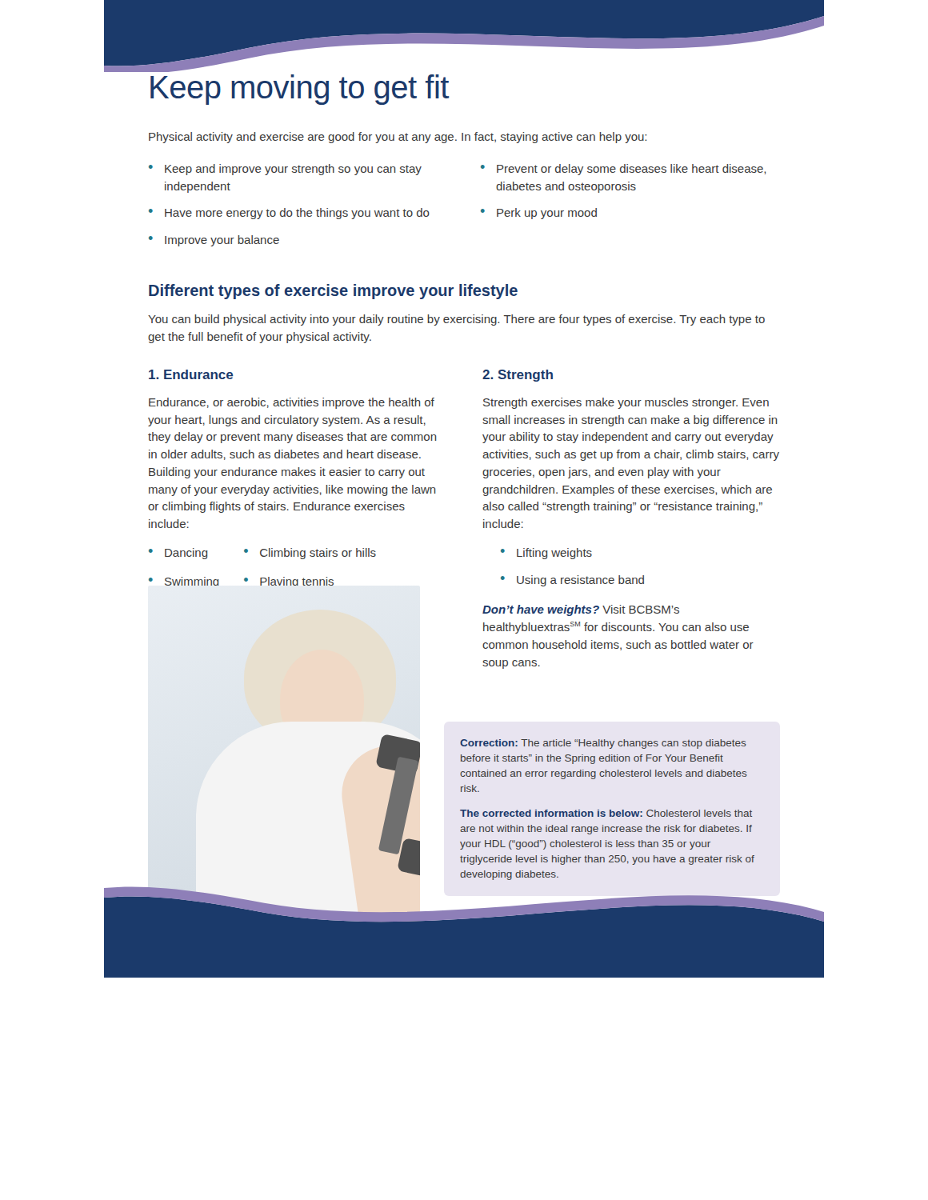Keep moving to get fit
Physical activity and exercise are good for you at any age. In fact, staying active can help you:
Keep and improve your strength so you can stay independent
Have more energy to do the things you want to do
Improve your balance
Prevent or delay some diseases like heart disease, diabetes and osteoporosis
Perk up your mood
Different types of exercise improve your lifestyle
You can build physical activity into your daily routine by exercising. There are four types of exercise. Try each type to get the full benefit of your physical activity.
1. Endurance
Endurance, or aerobic, activities improve the health of your heart, lungs and circulatory system. As a result, they delay or prevent many diseases that are common in older adults, such as diabetes and heart disease. Building your endurance makes it easier to carry out many of your everyday activities, like mowing the lawn or climbing flights of stairs. Endurance exercises include:
Dancing
Swimming
Biking
Climbing stairs or hills
Playing tennis
Playing basketball
2. Strength
Strength exercises make your muscles stronger. Even small increases in strength can make a big difference in your ability to stay independent and carry out everyday activities, such as get up from a chair, climb stairs, carry groceries, open jars, and even play with your grandchildren. Examples of these exercises, which are also called “strength training” or “resistance training,” include:
Lifting weights
Using a resistance band
Don’t have weights? Visit BCBSM’s healthybluextrasSM for discounts. You can also use common household items, such as bottled water or soup cans.
Correction: The article “Healthy changes can stop diabetes before it starts” in the Spring edition of For Your Benefit contained an error regarding cholesterol levels and diabetes risk.
The corrected information is below: Cholesterol levels that are not within the ideal range increase the risk for diabetes. If your HDL (“good”) cholesterol is less than 35 or your triglyceride level is higher than 250, you have a greater risk of developing diabetes.